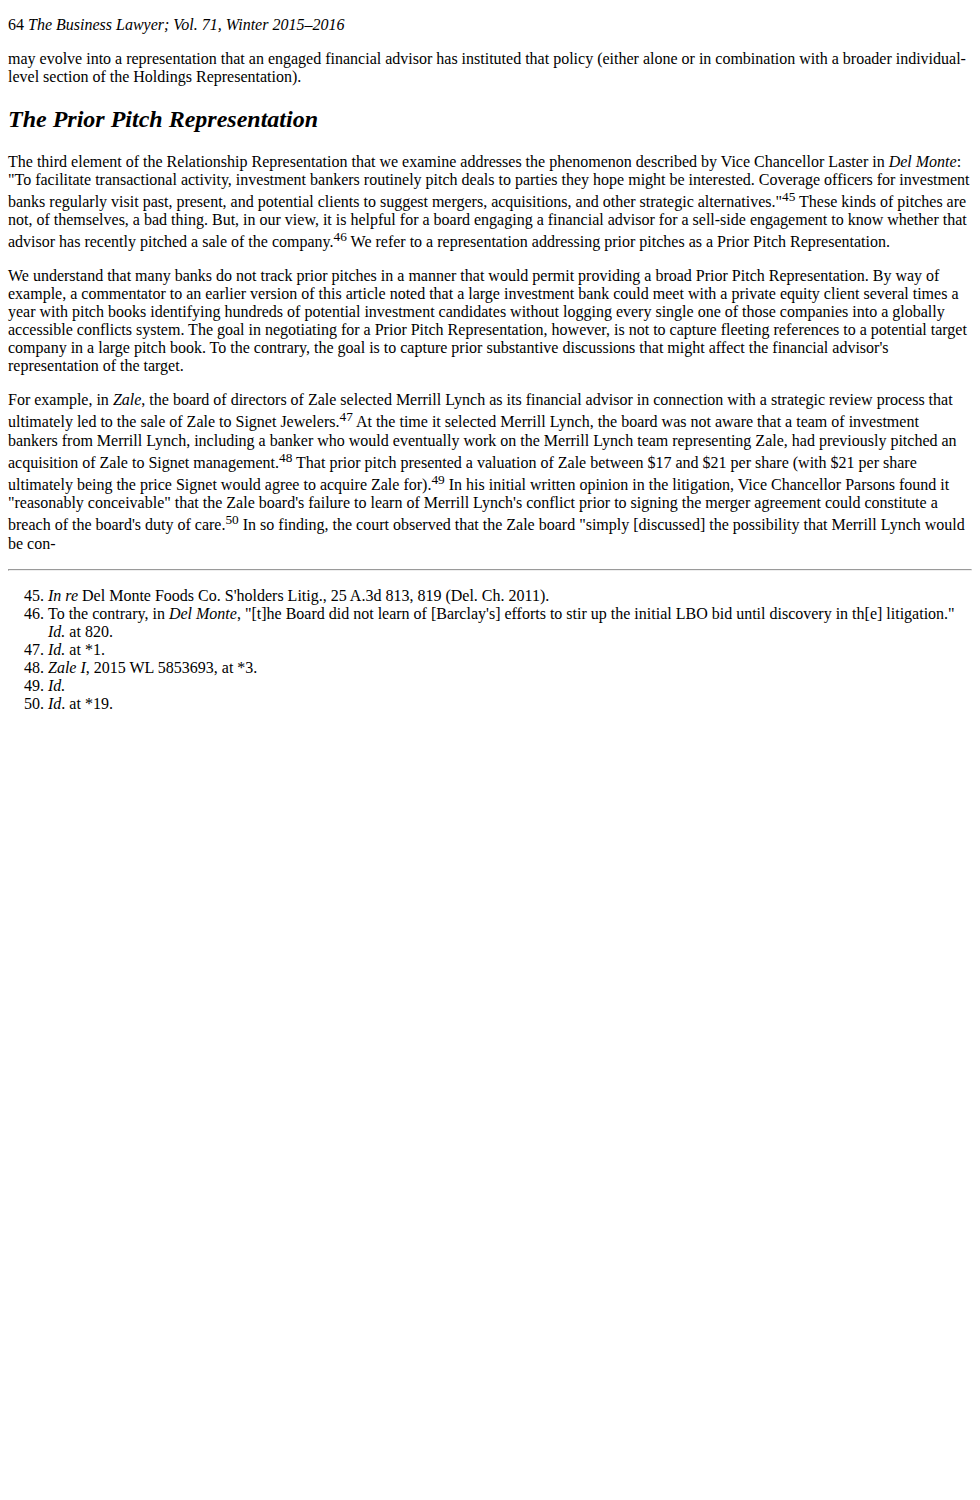64 The Business Lawyer; Vol. 71, Winter 2015–2016
may evolve into a representation that an engaged financial advisor has instituted that policy (either alone or in combination with a broader individual-level section of the Holdings Representation).
The Prior Pitch Representation
The third element of the Relationship Representation that we examine addresses the phenomenon described by Vice Chancellor Laster in Del Monte: "To facilitate transactional activity, investment bankers routinely pitch deals to parties they hope might be interested. Coverage officers for investment banks regularly visit past, present, and potential clients to suggest mergers, acquisitions, and other strategic alternatives."45 These kinds of pitches are not, of themselves, a bad thing. But, in our view, it is helpful for a board engaging a financial advisor for a sell-side engagement to know whether that advisor has recently pitched a sale of the company.46 We refer to a representation addressing prior pitches as a Prior Pitch Representation.
We understand that many banks do not track prior pitches in a manner that would permit providing a broad Prior Pitch Representation. By way of example, a commentator to an earlier version of this article noted that a large investment bank could meet with a private equity client several times a year with pitch books identifying hundreds of potential investment candidates without logging every single one of those companies into a globally accessible conflicts system. The goal in negotiating for a Prior Pitch Representation, however, is not to capture fleeting references to a potential target company in a large pitch book. To the contrary, the goal is to capture prior substantive discussions that might affect the financial advisor's representation of the target.
For example, in Zale, the board of directors of Zale selected Merrill Lynch as its financial advisor in connection with a strategic review process that ultimately led to the sale of Zale to Signet Jewelers.47 At the time it selected Merrill Lynch, the board was not aware that a team of investment bankers from Merrill Lynch, including a banker who would eventually work on the Merrill Lynch team representing Zale, had previously pitched an acquisition of Zale to Signet management.48 That prior pitch presented a valuation of Zale between $17 and $21 per share (with $21 per share ultimately being the price Signet would agree to acquire Zale for).49 In his initial written opinion in the litigation, Vice Chancellor Parsons found it "reasonably conceivable" that the Zale board's failure to learn of Merrill Lynch's conflict prior to signing the merger agreement could constitute a breach of the board's duty of care.50 In so finding, the court observed that the Zale board "simply [discussed] the possibility that Merrill Lynch would be con-
In re Del Monte Foods Co. S'holders Litig., 25 A.3d 813, 819 (Del. Ch. 2011).
To the contrary, in Del Monte, "[t]he Board did not learn of [Barclay's] efforts to stir up the initial LBO bid until discovery in th[e] litigation." Id. at 820.
Id. at *1.
Zale I, 2015 WL 5853693, at *3.
Id.
Id. at *19.